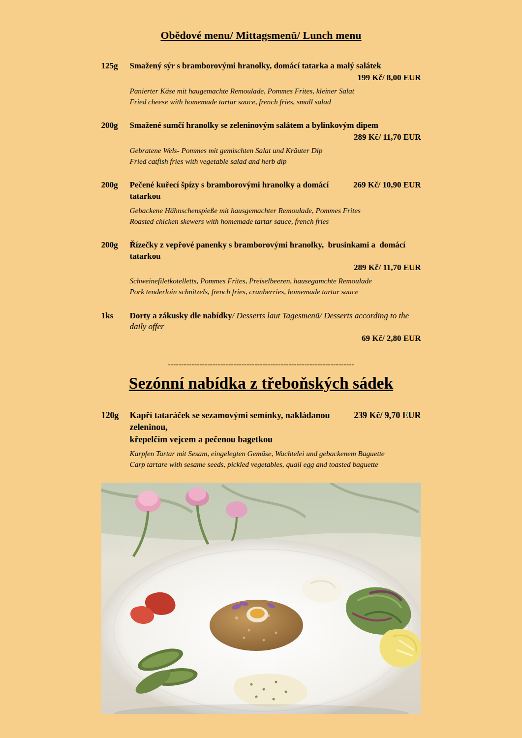Obědové menu/ Mittagsmenü/ Lunch menu
125g Smažený sýr s bramborovými hranolky, domácí tatarka a malý salátek
199 Kč/ 8,00 EUR
Panierter Käse mit haugemachte Remoulade, Pommes Frites, kleiner Salat
Fried cheese with homemade tartar sauce, french fries, small salad
200g Smažené sumčí hranolky se zeleninovým salátem a bylinkovým dipem
289 Kč/ 11,70 EUR
Gebratene Wels- Pommes mit gemischten Salat und Kräuter Dip
Fried catfish fries with vegetable salad and herb dip
200g Pečené kuřecí špízy s bramborovými hranolky a domácí tatarkou 269 Kč/ 10,90 EUR
Gebackene Hähnschenspieße mit hausgemachter Remoulade, Pommes Frites
Roasted chicken skewers with homemade tartar sauce, french fries
200g Řízečky z vepřové panenky s bramborovými hranolky, brusinkami a domácí tatarkou
289 Kč/ 11,70 EUR
Schweinefiletkotelletts, Pommes Frites, Preiselbeeren, hausegamchte Remoulade
Pork tenderloin schnitzels, french fries, cranberries, homemade tartar sauce
1ks Dorty a zákusky dle nabídky/ Desserts laut Tagesmenü/ Desserts according to the daily offer
69 Kč/ 2,80 EUR
-----------------------------------------------------------------------
Sezónní nabídka z třeboňských sádek
120g Kapří tataráček se sezamovými semínky, nakládanou zeleninou,
křepelčím vejcem a pečenou bagetkou 239 Kč/ 9,70 EUR
Karpfen Tartar mit Sesam, eingelegten Gemüse, Wachtelei und gebackenem Baguette
Carp tartare with sesame seeds, pickled vegetables, quail egg and toasted baguette